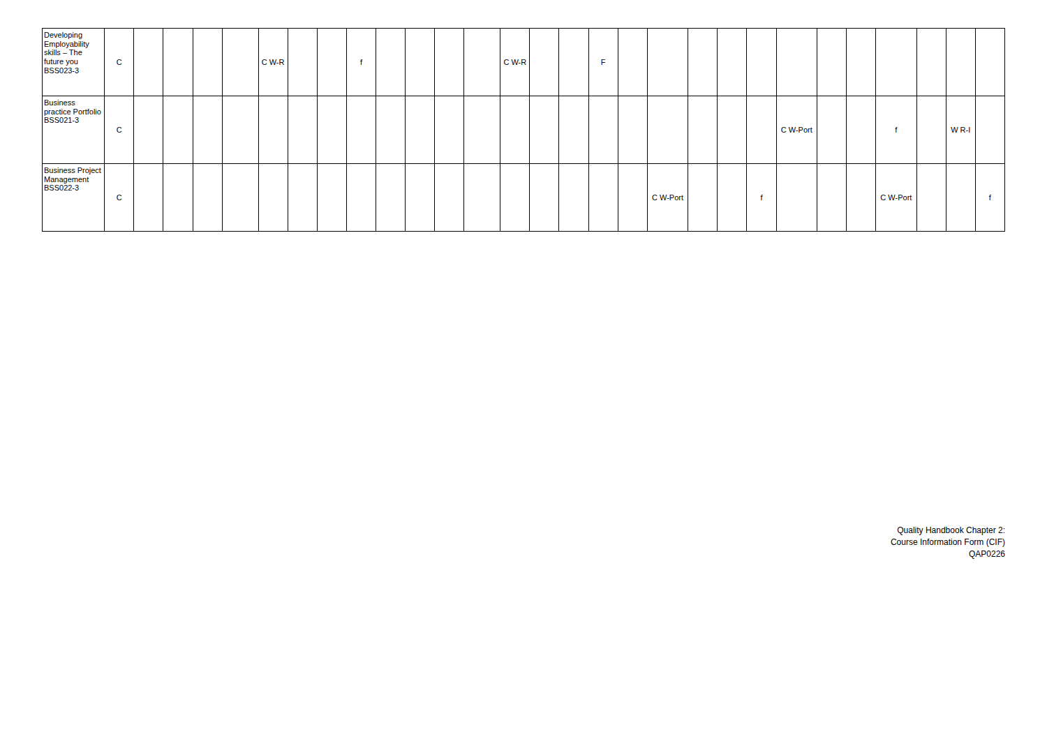| Developing Employability skills – The future you BSS023-3 | C | | | | | C W-R | | | f | | | | | C W-R | | | F | | | | | | | | | | | | |
| Business practice Portfolio BSS021-3 | C | | | | | | | | | | | | | | | | | | | | | | C W-Port | | | f | | W R-I | |
| Business Project Management BSS022-3 | C | | | | | | | | | | | | | | | | | | C W-Port | | | f | | | | C W-Port | | | f |
Quality Handbook Chapter 2:
Course Information Form (CIF)
QAP0226